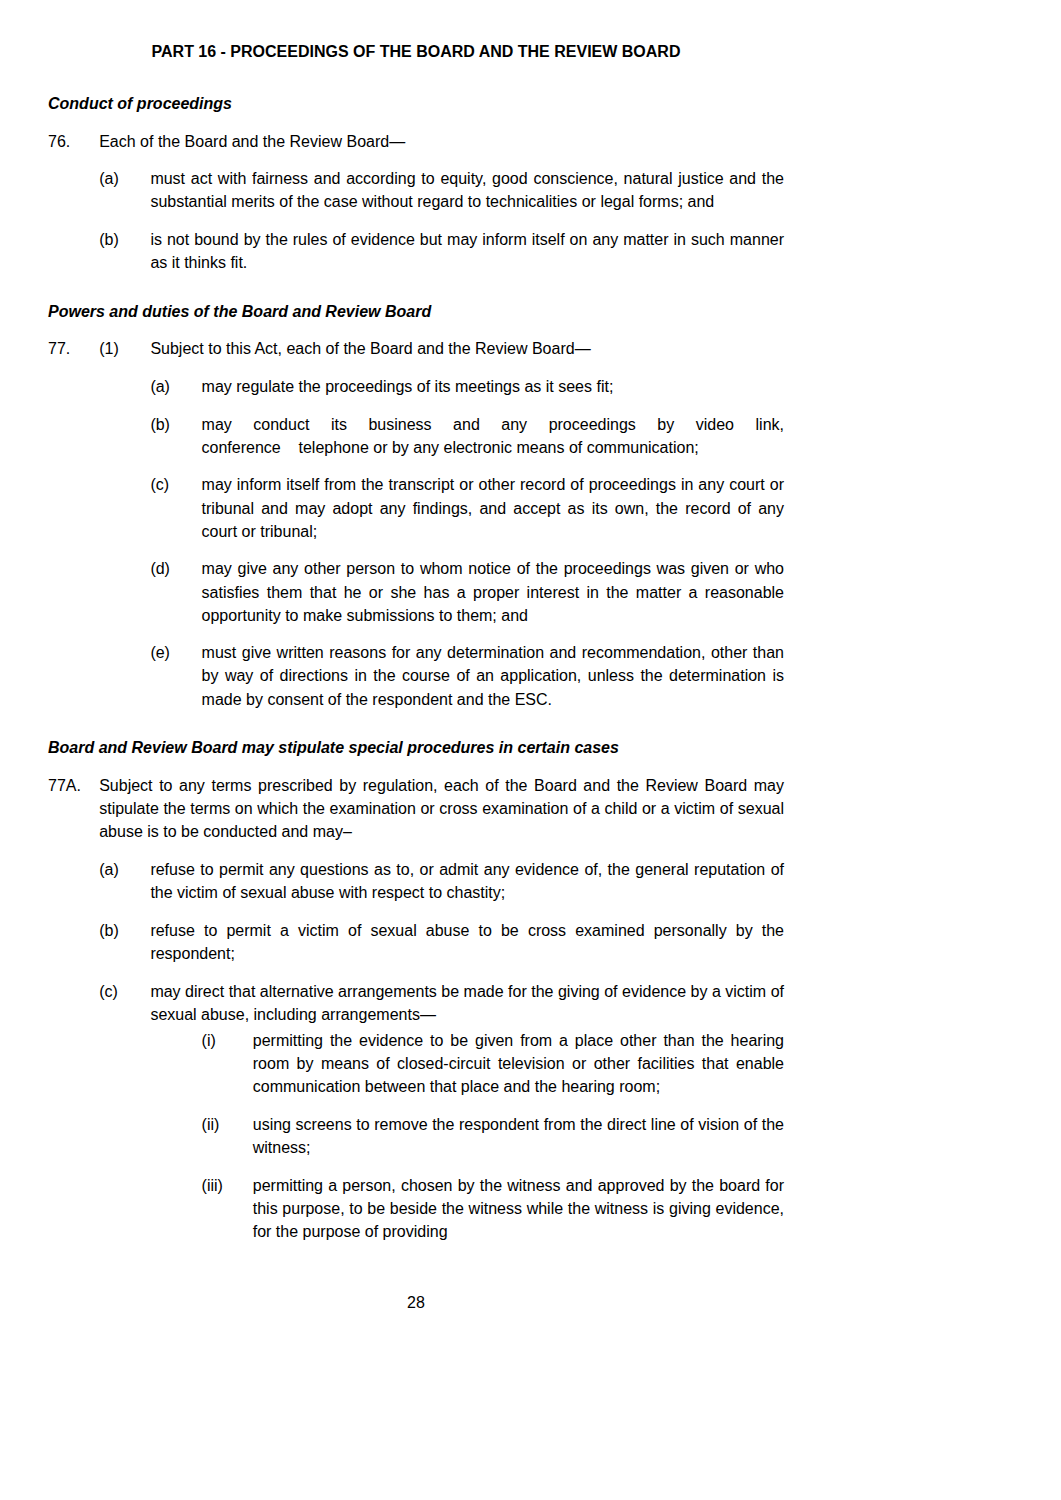PART 16 - PROCEEDINGS OF THE BOARD AND THE REVIEW BOARD
Conduct of proceedings
76.
Each of the Board and the Review Board—
(a)
must act with fairness and according to equity, good conscience, natural justice and the substantial merits of the case without regard to technicalities or legal forms; and
(b)
is not bound by the rules of evidence but may inform itself on any matter in such manner as it thinks fit.
Powers and duties of the Board and Review Board
77.
(1)
Subject to this Act, each of the Board and the Review Board—
(a)
may regulate the proceedings of its meetings as it sees fit;
(b)
may conduct its business and any proceedings by video link, conference telephone or by any electronic means of communication;
(c)
may inform itself from the transcript or other record of proceedings in any court or tribunal and may adopt any findings, and accept as its own, the record of any court or tribunal;
(d)
may give any other person to whom notice of the proceedings was given or who satisfies them that he or she has a proper interest in the matter a reasonable opportunity to make submissions to them; and
(e)
must give written reasons for any determination and recommendation, other than by way of directions in the course of an application, unless the determination is made by consent of the respondent and the ESC.
Board and Review Board may stipulate special procedures in certain cases
77A.
Subject to any terms prescribed by regulation, each of the Board and the Review Board may stipulate the terms on which the examination or cross examination of a child or a victim of sexual abuse is to be conducted and may–
(a)
refuse to permit any questions as to, or admit any evidence of, the general reputation of the victim of sexual abuse with respect to chastity;
(b)
refuse to permit a victim of sexual abuse to be cross examined personally by the respondent;
(c)
may direct that alternative arrangements be made for the giving of evidence by a victim of sexual abuse, including arrangements—
(i)
permitting the evidence to be given from a place other than the hearing room by means of closed-circuit television or other facilities that enable communication between that place and the hearing room;
(ii)
using screens to remove the respondent from the direct line of vision of the witness;
(iii)
permitting a person, chosen by the witness and approved by the board for this purpose, to be beside the witness while the witness is giving evidence, for the purpose of providing
28